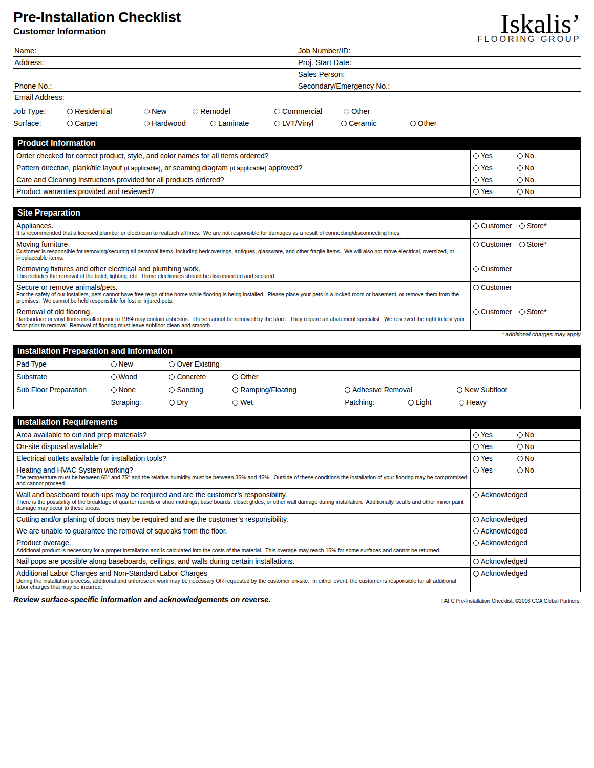Pre-Installation Checklist
Customer Information
Iskalis’ FLOORING GROUP
| Name: | Job Number/ID: |
| Address: | Proj. Start Date: |
| | Sales Person: |
| Phone No.: | Secondary/Emergency No.: |
| Email Address: | |
Job Type:
Residential
New
Remodel
Commercial
Other
Surface:
Carpet
Hardwood
Laminate
LVT/Vinyl
Ceramic
Other
Product Information
| Order checked for correct product, style, and color names for all items ordered? | Yes No |
| Pattern direction, plank/tile layout (if applicable) , or seaming diagram (if applicable) approved? | Yes No |
| Care and Cleaning Instructions provided for all products ordered? | Yes No |
| Product warranties provided and reviewed? | Yes No |
Site Preparation
| Appliances. It is recommended that a licensed plumber or electrician to reattach all lines. We are not responsible for damages as a result of connecting/disconnecting lines. | Customer Store* |
| Moving furniture. Customer is responsible for removing/securing all personal items, including bedcoverings, antiques, glassware, and other fragile items. We will also not move electrical, oversized, or irreplaceable items. | Customer Store* |
| Removing fixtures and other electrical and plumbing work. This includes the removal of the toilet, lighting, etc. Home electronics should be disconnected and secured. | Customer |
| Secure or remove animals/pets. For the safety of our installers, pets cannot have free reign of the home while flooring is being installed. Please place your pets in a locked room or basement, or remove them from the premises. We cannot be held responsible for lost or injured pets. | Customer |
| Removal of old flooring. Hardsurface or vinyl floors installed prior to 1984 may contain asbestos. These cannot be removed by the store. They require an abatement specialist. We reserved the right to test your floor prior to removal. Removal of flooring must leave subfloor clean and smooth. | Customer Store* |
* additional charges may apply
Installation Preparation and Information
| Pad Type | New Over Existing |
| Substrate | Wood Concrete Other |
| Sub Floor Preparation | None Sanding Ramping/Floating Adhesive Removal New Subfloor |
| | Scraping: Dry Wet Patching: Light Heavy |
Installation Requirements
| Area available to cut and prep materials? | Yes No |
| On-site disposal available? | Yes No |
| Electrical outlets available for installation tools? | Yes No |
| Heating and HVAC System working? The temperature must be between 65° and 75° and the relative humidity must be between 35% and 45%. Outside of these conditions the installation of your flooring may be compromised and cannot proceed. | Yes No |
| Wall and baseboard touch-ups may be required and are the customer’s responsibility. There is the possibility of the breakfage of quarter rounds or shoe moldings, base boards, closet glides, or other wall damage during installation. Additionally, scuffs and other minor paint damage may occur to these areas. | Acknowledged |
| Cutting and/or planing of doors may be required and are the customer’s responsibility. | Acknowledged |
| We are unable to guarantee the removal of squeaks from the floor. | Acknowledged |
| Product overage. Additional product is necessary for a proper installation and is calculated into the costs of the material. This overage may reach 15% for some surfaces and cannot be returned. | Acknowledged |
| Nail pops are possible along baseboards, ceilings, and walls during certain installations. | Acknowledged |
| Additional Labor Charges and Non-Standard Labor Charges During the installation process, additional and unforeseen work may be necessary OR requested by the customer on-site. In either event, the customer is responsible for all additional labor charges that may be incurred. | Acknowledged |
Review surface-specific information and acknowledgements on reverse.
FAFC Pre-Installation Checklist. ©2016 CCA Global Partners.